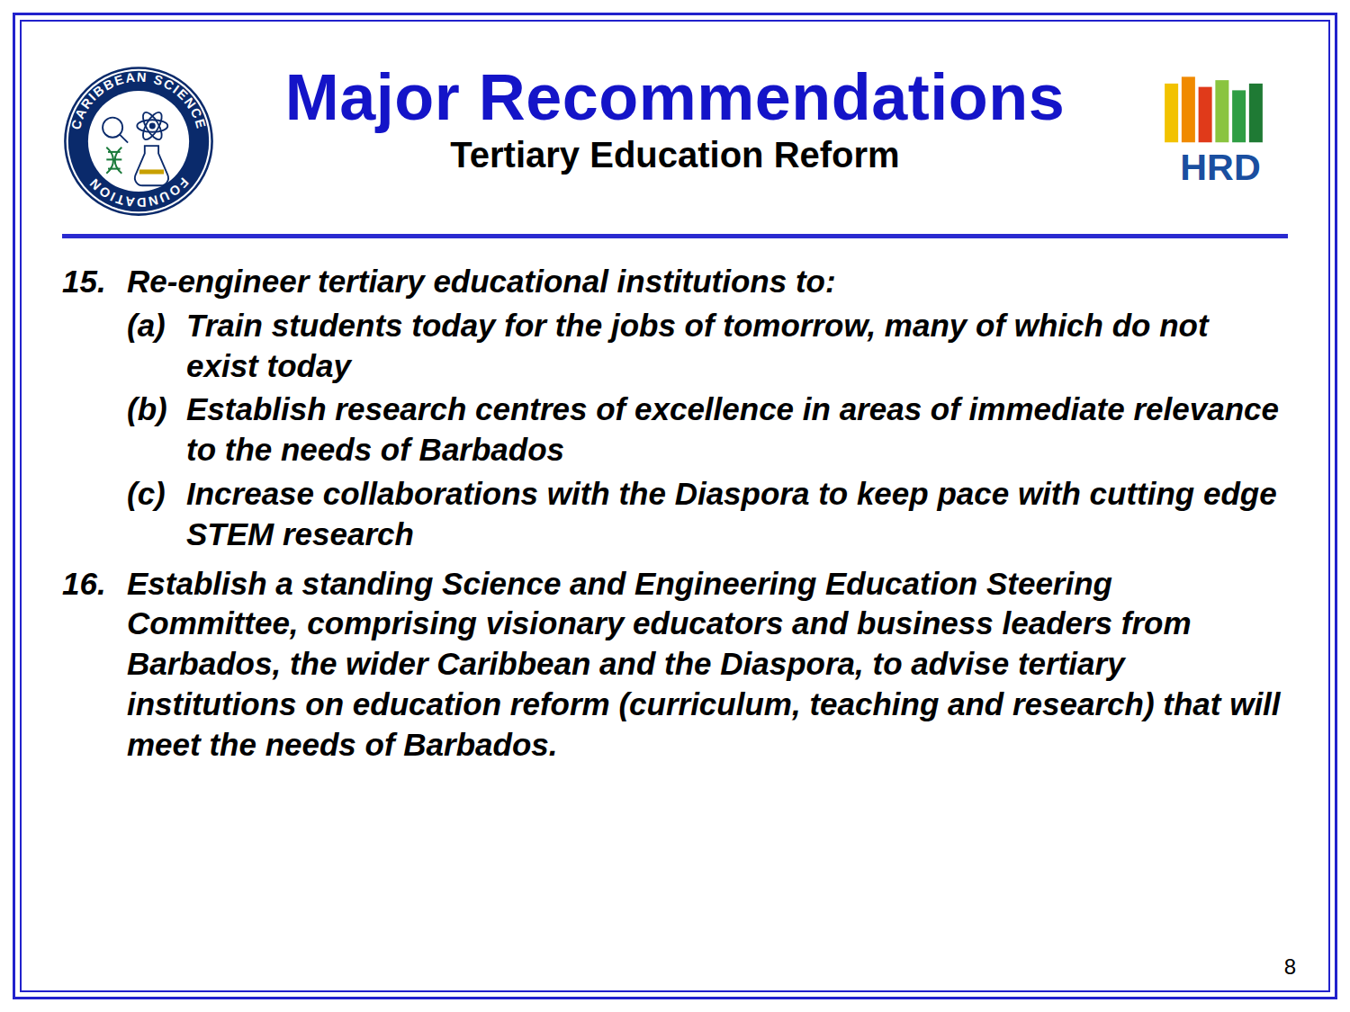CARIBBEAN SCIENCE FOUNDATION HRD
Major Recommendations
Tertiary Education Reform
15. Re-engineer tertiary educational institutions to:
(a) Train students today for the jobs of tomorrow, many of which do not exist today
(b) Establish research centres of excellence in areas of immediate relevance to the needs of Barbados
(c) Increase collaborations with the Diaspora to keep pace with cutting edge STEM research
16. Establish a standing Science and Engineering Education Steering Committee, comprising visionary educators and business leaders from Barbados, the wider Caribbean and the Diaspora, to advise tertiary institutions on education reform (curriculum, teaching and research) that will meet the needs of Barbados.
8